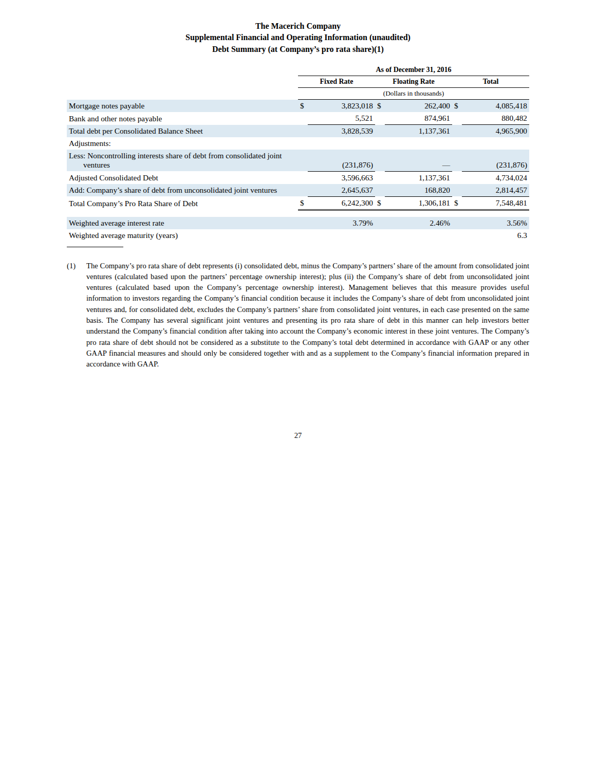The Macerich Company
Supplemental Financial and Operating Information (unaudited)
Debt Summary (at Company’s pro rata share)(1)
| | As of December 31, 2016 |
| | Fixed Rate | Floating Rate | Total |
| | (Dollars in thousands) |
| Mortgage notes payable | $ | 3,823,018 | $ | 262,400 | $ | 4,085,418 |
| Bank and other notes payable | | 5,521 | | 874,961 | | 880,482 |
| Total debt per Consolidated Balance Sheet | | 3,828,539 | | 1,137,361 | | 4,965,900 |
| Adjustments: | | | | | | |
| Less: Noncontrolling interests share of debt from consolidated joint ventures | | (231,876) | | — | | (231,876) |
| Adjusted Consolidated Debt | | 3,596,663 | | 1,137,361 | | 4,734,024 |
| Add: Company’s share of debt from unconsolidated joint ventures | | 2,645,637 | | 168,820 | | 2,814,457 |
| Total Company’s Pro Rata Share of Debt | $ | 6,242,300 | $ | 1,306,181 | $ | 7,548,481 |
| Weighted average interest rate | | 3.79% | | 2.46% | | 3.56% |
| Weighted average maturity (years) | | | | | | 6.3 |
(1)
The Company’s pro rata share of debt represents (i) consolidated debt, minus the Company’s partners’ share of the amount from consolidated joint ventures (calculated based upon the partners’ percentage ownership interest); plus (ii) the Company’s share of debt from unconsolidated joint ventures (calculated based upon the Company’s percentage ownership interest). Management believes that this measure provides useful information to investors regarding the Company’s financial condition because it includes the Company’s share of debt from unconsolidated joint ventures and, for consolidated debt, excludes the Company’s partners’ share from consolidated joint ventures, in each case presented on the same basis. The Company has several significant joint ventures and presenting its pro rata share of debt in this manner can help investors better understand the Company’s financial condition after taking into account the Company’s economic interest in these joint ventures. The Company’s pro rata share of debt should not be considered as a substitute to the Company’s total debt determined in accordance with GAAP or any other GAAP financial measures and should only be considered together with and as a supplement to the Company’s financial information prepared in accordance with GAAP.
27